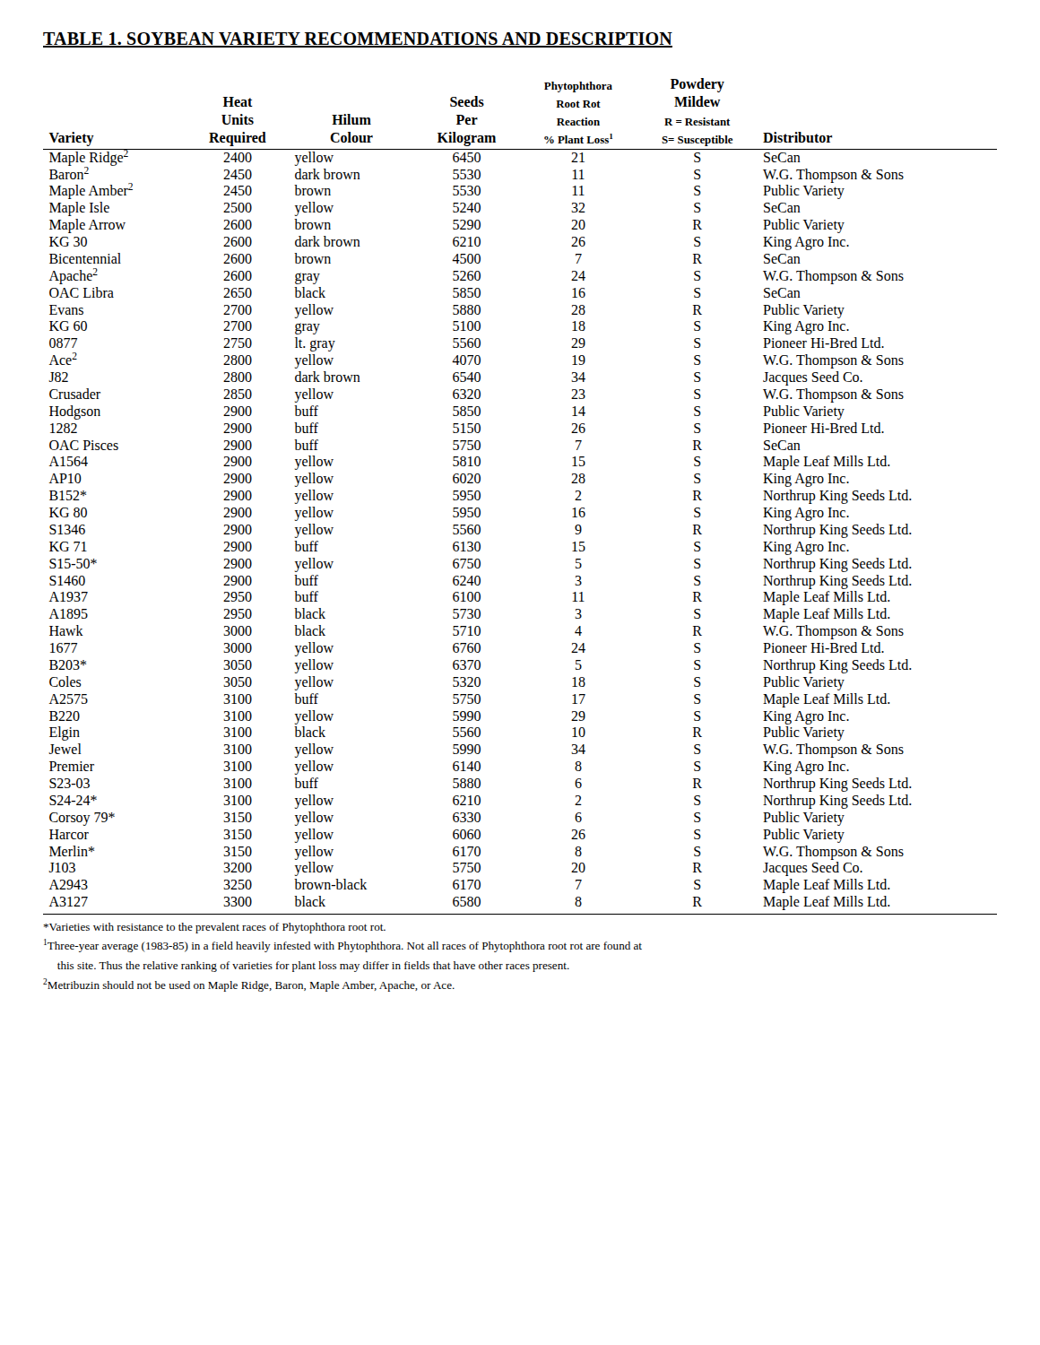TABLE 1. SOYBEAN VARIETY RECOMMENDATIONS AND DESCRIPTION
| | | | | Phytophthora | Powdery | |
| --- | --- | --- | --- | --- | --- | --- |
| | Heat | | Seeds | Root Rot | Mildew | |
| | Units | Hilum | Per | Reaction | R = Resistant | |
| Variety | Required | Colour | Kilogram | % Plant Loss 1 | S= Susceptible | Distributor |
| Maple Ridge 2 | 2400 | yellow | 6450 | 21 | S | SeCan |
| Baron 2 | 2450 | dark brown | 5530 | 11 | S | W.G. Thompson & Sons |
| Maple Amber 2 | 2450 | brown | 5530 | 11 | S | Public Variety |
| Maple Isle | 2500 | yellow | 5240 | 32 | S | SeCan |
| Maple Arrow | 2600 | brown | 5290 | 20 | R | Public Variety |
| KG 30 | 2600 | dark brown | 6210 | 26 | S | King Agro Inc. |
| Bicentennial | 2600 | brown | 4500 | 7 | R | SeCan |
| Apache 2 | 2600 | gray | 5260 | 24 | S | W.G. Thompson & Sons |
| OAC Libra | 2650 | black | 5850 | 16 | S | SeCan |
| Evans | 2700 | yellow | 5880 | 28 | R | Public Variety |
| KG 60 | 2700 | gray | 5100 | 18 | S | King Agro Inc. |
| 0877 | 2750 | lt. gray | 5560 | 29 | S | Pioneer Hi-Bred Ltd. |
| Ace 2 | 2800 | yellow | 4070 | 19 | S | W.G. Thompson & Sons |
| J82 | 2800 | dark brown | 6540 | 34 | S | Jacques Seed Co. |
| Crusader | 2850 | yellow | 6320 | 23 | S | W.G. Thompson & Sons |
| Hodgson | 2900 | buff | 5850 | 14 | S | Public Variety |
| 1282 | 2900 | buff | 5150 | 26 | S | Pioneer Hi-Bred Ltd. |
| OAC Pisces | 2900 | buff | 5750 | 7 | R | SeCan |
| A1564 | 2900 | yellow | 5810 | 15 | S | Maple Leaf Mills Ltd. |
| AP10 | 2900 | yellow | 6020 | 28 | S | King Agro Inc. |
| B152* | 2900 | yellow | 5950 | 2 | R | Northrup King Seeds Ltd. |
| KG 80 | 2900 | yellow | 5950 | 16 | S | King Agro Inc. |
| S1346 | 2900 | yellow | 5560 | 9 | R | Northrup King Seeds Ltd. |
| KG 71 | 2900 | buff | 6130 | 15 | S | King Agro Inc. |
| S15-50* | 2900 | yellow | 6750 | 5 | S | Northrup King Seeds Ltd. |
| S1460 | 2900 | buff | 6240 | 3 | S | Northrup King Seeds Ltd. |
| A1937 | 2950 | buff | 6100 | 11 | R | Maple Leaf Mills Ltd. |
| A1895 | 2950 | black | 5730 | 3 | S | Maple Leaf Mills Ltd. |
| Hawk | 3000 | black | 5710 | 4 | R | W.G. Thompson & Sons |
| 1677 | 3000 | yellow | 6760 | 24 | S | Pioneer Hi-Bred Ltd. |
| B203* | 3050 | yellow | 6370 | 5 | S | Northrup King Seeds Ltd. |
| Coles | 3050 | yellow | 5320 | 18 | S | Public Variety |
| A2575 | 3100 | buff | 5750 | 17 | S | Maple Leaf Mills Ltd. |
| B220 | 3100 | yellow | 5990 | 29 | S | King Agro Inc. |
| Elgin | 3100 | black | 5560 | 10 | R | Public Variety |
| Jewel | 3100 | yellow | 5990 | 34 | S | W.G. Thompson & Sons |
| Premier | 3100 | yellow | 6140 | 8 | S | King Agro Inc. |
| S23-03 | 3100 | buff | 5880 | 6 | R | Northrup King Seeds Ltd. |
| S24-24* | 3100 | yellow | 6210 | 2 | S | Northrup King Seeds Ltd. |
| Corsoy 79* | 3150 | yellow | 6330 | 6 | S | Public Variety |
| Harcor | 3150 | yellow | 6060 | 26 | S | Public Variety |
| Merlin* | 3150 | yellow | 6170 | 8 | S | W.G. Thompson & Sons |
| J103 | 3200 | yellow | 5750 | 20 | R | Jacques Seed Co. |
| A2943 | 3250 | brown-black | 6170 | 7 | S | Maple Leaf Mills Ltd. |
| A3127 | 3300 | black | 6580 | 8 | R | Maple Leaf Mills Ltd. |
*Varieties with resistance to the prevalent races of Phytophthora root rot.
1Three-year average (1983-85) in a field heavily infested with Phytophthora. Not all races of Phytophthora root rot are found at
this site. Thus the relative ranking of varieties for plant loss may differ in fields that have other races present.
2Metribuzin should not be used on Maple Ridge, Baron, Maple Amber, Apache, or Ace.